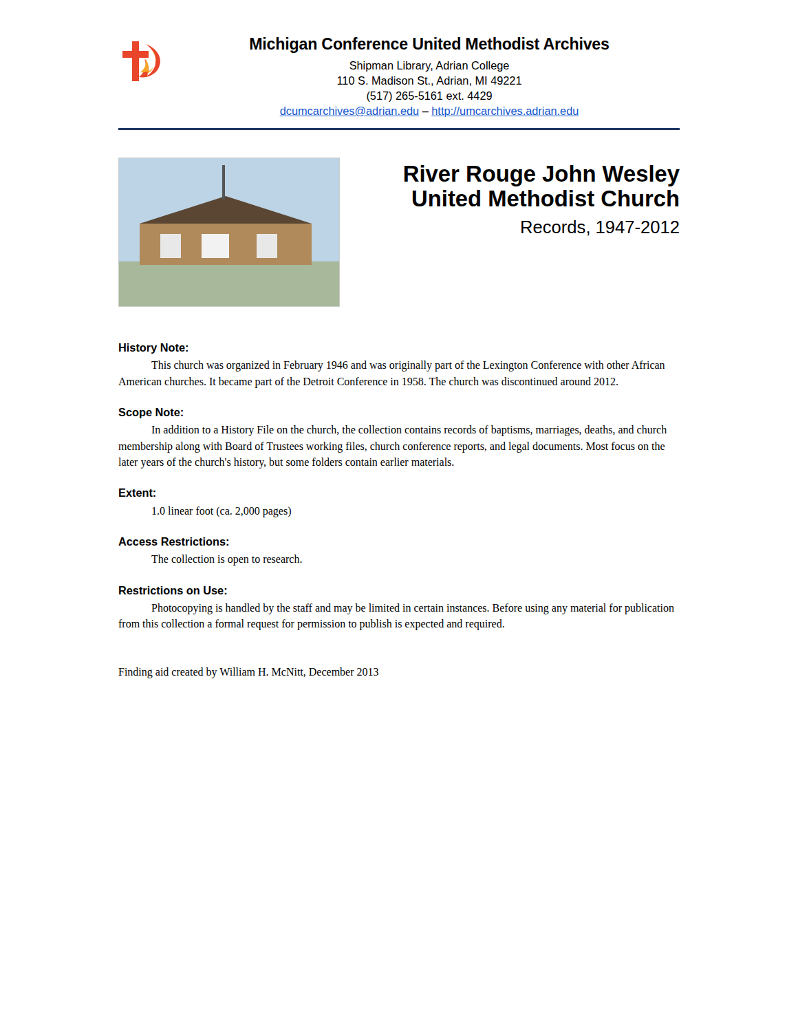Michigan Conference United Methodist Archives
Shipman Library, Adrian College
110 S. Madison St., Adrian, MI 49221
(517) 265-5161 ext. 4429
dcumcarchives@adrian.edu – http://umcarchives.adrian.edu
River Rouge John Wesley United Methodist Church
Records, 1947-2012
History Note:
This church was organized in February 1946 and was originally part of the Lexington Conference with other African American churches. It became part of the Detroit Conference in 1958. The church was discontinued around 2012.
Scope Note:
In addition to a History File on the church, the collection contains records of baptisms, marriages, deaths, and church membership along with Board of Trustees working files, church conference reports, and legal documents. Most focus on the later years of the church's history, but some folders contain earlier materials.
Extent:
1.0 linear foot (ca. 2,000 pages)
Access Restrictions:
The collection is open to research.
Restrictions on Use:
Photocopying is handled by the staff and may be limited in certain instances. Before using any material for publication from this collection a formal request for permission to publish is expected and required.
Finding aid created by William H. McNitt, December 2013